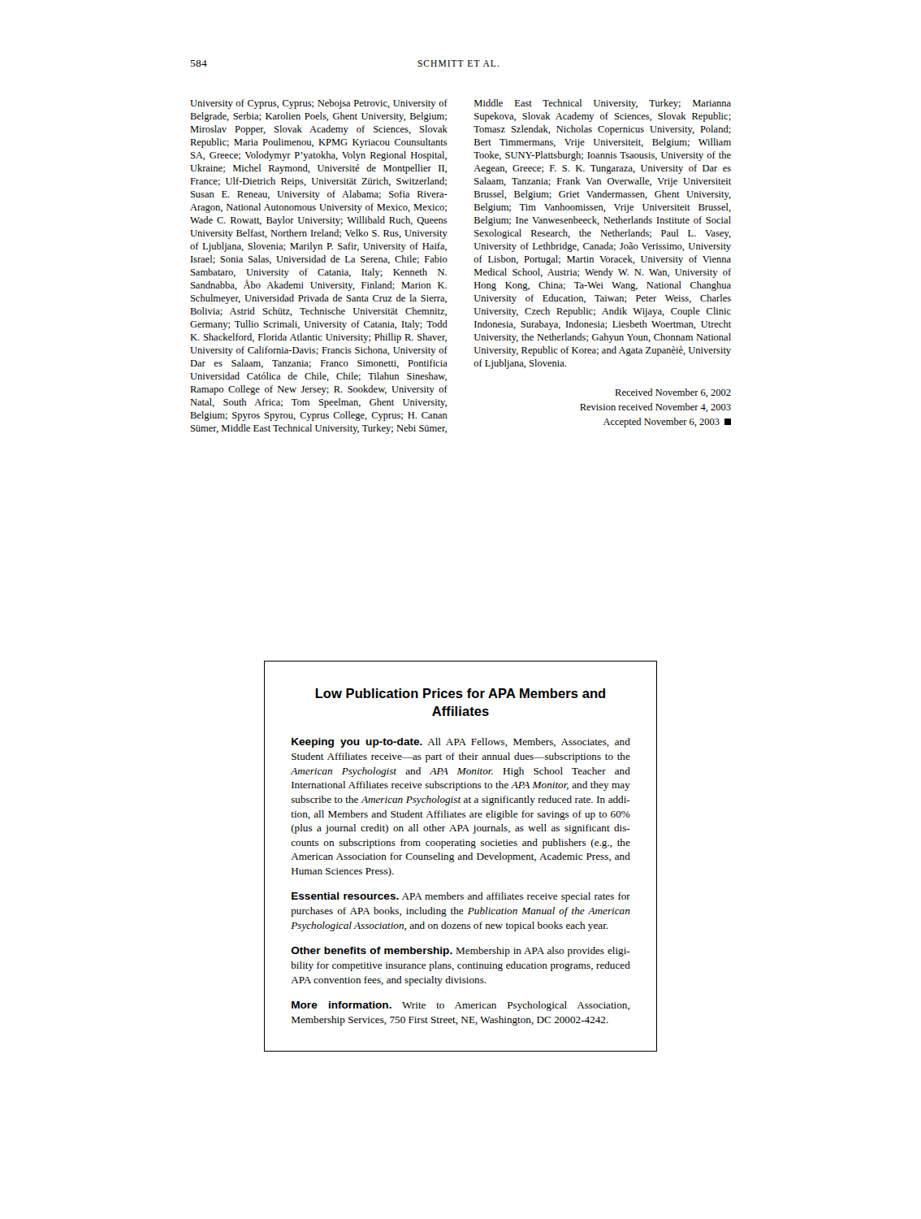584
SCHMITT ET AL.
University of Cyprus, Cyprus; Nebojsa Petrovic, University of Belgrade, Serbia; Karolien Poels, Ghent University, Belgium; Miroslav Popper, Slovak Academy of Sciences, Slovak Republic; Maria Poulimenou, KPMG Kyriacou Counsultants SA, Greece; Volodymyr P’yatokha, Volyn Regional Hospital, Ukraine; Michel Raymond, Université de Montpellier II, France; Ulf-Dietrich Reips, Universität Zürich, Switzerland; Susan E. Reneau, University of Alabama; Sofia Rivera-Aragon, National Autonomous University of Mexico, Mexico; Wade C. Rowatt, Baylor University; Willibald Ruch, Queens University Belfast, Northern Ireland; Velko S. Rus, University of Ljubljana, Slovenia; Marilyn P. Safir, University of Haifa, Israel; Sonia Salas, Universidad de La Serena, Chile; Fabio Sambataro, University of Catania, Italy; Kenneth N. Sandnabba, Åbo Akademi University, Finland; Marion K. Schulmeyer, Universidad Privada de Santa Cruz de la Sierra, Bolivia; Astrid Schütz, Technische Universität Chemnitz, Germany; Tullio Scrimali, University of Catania, Italy; Todd K. Shackelford, Florida Atlantic University; Phillip R. Shaver, University of California-Davis; Francis Sichona, University of Dar es Salaam, Tanzania; Franco Simonetti, Pontificia Universidad Católica de Chile, Chile; Tilahun Sineshaw, Ramapo College of New Jersey; R. Sookdew, University of Natal, South Africa; Tom Speelman, Ghent University, Belgium; Spyros Spyrou, Cyprus College, Cyprus; H. Canan Sümer, Middle East Technical University, Turkey; Nebi Sümer, Middle East Technical University, Turkey; Marianna Supekova, Slovak Academy of Sciences, Slovak Republic; Tomasz Szlendak, Nicholas Copernicus University, Poland; Bert Timmermans, Vrije Universiteit, Belgium; William Tooke, SUNY-Plattsburgh; Ioannis Tsaousis, University of the Aegean, Greece; F. S. K. Tungaraza, University of Dar es Salaam, Tanzania; Frank Van Overwalle, Vrije Universiteit Brussel, Belgium; Griet Vandermassen, Ghent University, Belgium; Tim Vanhoomissen, Vrije Universiteit Brussel, Belgium; Ine Vanwesenbeeck, Netherlands Institute of Social Sexological Research, the Netherlands; Paul L. Vasey, University of Lethbridge, Canada; João Verissimo, University of Lisbon, Portugal; Martin Voracek, University of Vienna Medical School, Austria; Wendy W. N. Wan, University of Hong Kong, China; Ta-Wei Wang, National Changhua University of Education, Taiwan; Peter Weiss, Charles University, Czech Republic; Andik Wijaya, Couple Clinic Indonesia, Surabaya, Indonesia; Liesbeth Woertman, Utrecht University, the Netherlands; Gahyun Youn, Chonnam National University, Republic of Korea; and Agata Zupanèiè, University of Ljubljana, Slovenia.
Received November 6, 2002
Revision received November 4, 2003
Accepted November 6, 2003
Low Publication Prices for APA Members and Affiliates
Keeping you up-to-date. All APA Fellows, Members, Associates, and Student Affiliates receive—as part of their annual dues—subscriptions to the American Psychologist and APA Monitor. High School Teacher and International Affiliates receive subscriptions to the APA Monitor, and they may subscribe to the American Psychologist at a significantly reduced rate. In addition, all Members and Student Affiliates are eligible for savings of up to 60% (plus a journal credit) on all other APA journals, as well as significant discounts on subscriptions from cooperating societies and publishers (e.g., the American Association for Counseling and Development, Academic Press, and Human Sciences Press).
Essential resources. APA members and affiliates receive special rates for purchases of APA books, including the Publication Manual of the American Psychological Association, and on dozens of new topical books each year.
Other benefits of membership. Membership in APA also provides eligibility for competitive insurance plans, continuing education programs, reduced APA convention fees, and specialty divisions.
More information. Write to American Psychological Association, Membership Services, 750 First Street, NE, Washington, DC 20002-4242.